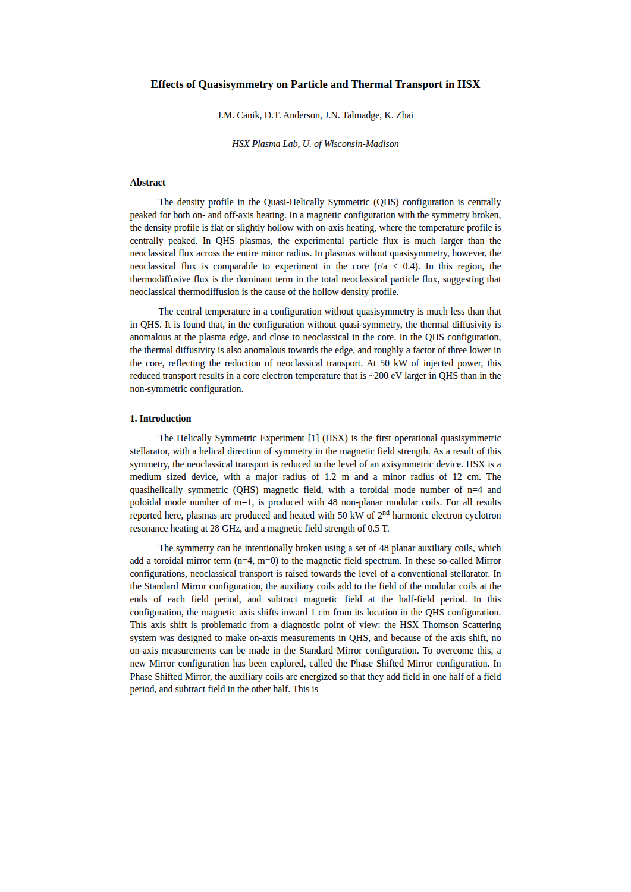Effects of Quasisymmetry on Particle and Thermal Transport in HSX
J.M. Canik, D.T. Anderson, J.N. Talmadge, K. Zhai
HSX Plasma Lab, U. of Wisconsin-Madison
Abstract
The density profile in the Quasi-Helically Symmetric (QHS) configuration is centrally peaked for both on- and off-axis heating. In a magnetic configuration with the symmetry broken, the density profile is flat or slightly hollow with on-axis heating, where the temperature profile is centrally peaked. In QHS plasmas, the experimental particle flux is much larger than the neoclassical flux across the entire minor radius. In plasmas without quasisymmetry, however, the neoclassical flux is comparable to experiment in the core (r/a < 0.4). In this region, the thermodiffusive flux is the dominant term in the total neoclassical particle flux, suggesting that neoclassical thermodiffusion is the cause of the hollow density profile.
The central temperature in a configuration without quasisymmetry is much less than that in QHS. It is found that, in the configuration without quasi-symmetry, the thermal diffusivity is anomalous at the plasma edge, and close to neoclassical in the core. In the QHS configuration, the thermal diffusivity is also anomalous towards the edge, and roughly a factor of three lower in the core, reflecting the reduction of neoclassical transport. At 50 kW of injected power, this reduced transport results in a core electron temperature that is ~200 eV larger in QHS than in the non-symmetric configuration.
1. Introduction
The Helically Symmetric Experiment [1] (HSX) is the first operational quasisymmetric stellarator, with a helical direction of symmetry in the magnetic field strength. As a result of this symmetry, the neoclassical transport is reduced to the level of an axisymmetric device. HSX is a medium sized device, with a major radius of 1.2 m and a minor radius of 12 cm. The quasihelically symmetric (QHS) magnetic field, with a toroidal mode number of n=4 and poloidal mode number of m=1, is produced with 48 non-planar modular coils. For all results reported here, plasmas are produced and heated with 50 kW of 2nd harmonic electron cyclotron resonance heating at 28 GHz, and a magnetic field strength of 0.5 T.
The symmetry can be intentionally broken using a set of 48 planar auxiliary coils, which add a toroidal mirror term (n=4, m=0) to the magnetic field spectrum. In these so-called Mirror configurations, neoclassical transport is raised towards the level of a conventional stellarator. In the Standard Mirror configuration, the auxiliary coils add to the field of the modular coils at the ends of each field period, and subtract magnetic field at the half-field period. In this configuration, the magnetic axis shifts inward 1 cm from its location in the QHS configuration. This axis shift is problematic from a diagnostic point of view: the HSX Thomson Scattering system was designed to make on-axis measurements in QHS, and because of the axis shift, no on-axis measurements can be made in the Standard Mirror configuration. To overcome this, a new Mirror configuration has been explored, called the Phase Shifted Mirror configuration. In Phase Shifted Mirror, the auxiliary coils are energized so that they add field in one half of a field period, and subtract field in the other half. This is